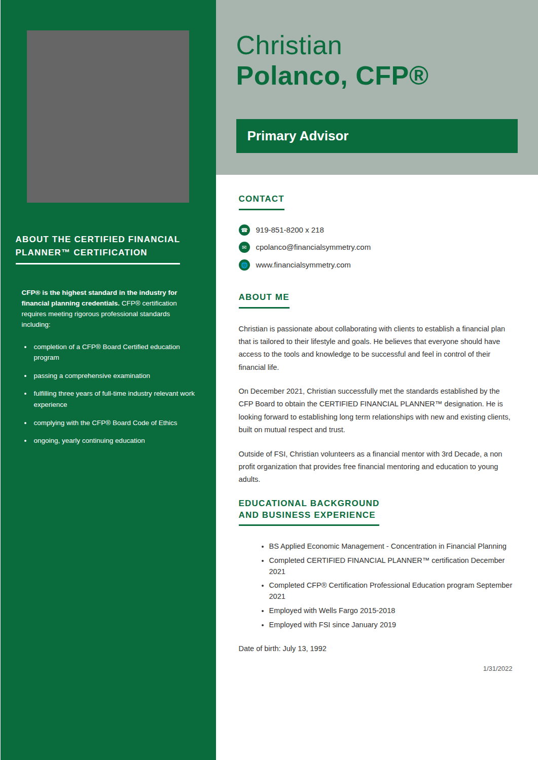ABOUT THE CERTIFIED FINANCIAL
PLANNER™ CERTIFICATION
CFP® is the highest standard in the industry for financial planning credentials. CFP® certification requires meeting rigorous professional standards including:
completion of a CFP® Board Certified education program
passing a comprehensive examination
fulfilling three years of full-time industry relevant work experience
complying with the CFP® Board Code of Ethics
ongoing, yearly continuing education
ChristianPolanco, CFP®
Primary Advisor
CONTACT
☎919-851-8200 x 218
✉cpolanco@financialsymmetry.com
🌐www.financialsymmetry.com
ABOUT ME
Christian is passionate about collaborating with clients to establish a financial plan that is tailored to their lifestyle and goals. He believes that everyone should have access to the tools and knowledge to be successful and feel in control of their financial life.
On December 2021, Christian successfully met the standards established by the CFP Board to obtain the CERTIFIED FINANCIAL PLANNER™ designation. He is looking forward to establishing long term relationships with new and existing clients, built on mutual respect and trust.
Outside of FSI, Christian volunteers as a financial mentor with 3rd Decade, a non profit organization that provides free financial mentoring and education to young adults.
EDUCATIONAL BACKGROUND
AND BUSINESS EXPERIENCE
BS Applied Economic Management - Concentration in Financial Planning
Completed CERTIFIED FINANCIAL PLANNER™ certification December 2021
Completed CFP® Certification Professional Education program September 2021
Employed with Wells Fargo 2015-2018
Employed with FSI since January 2019
Date of birth: July 13, 1992
1/31/2022